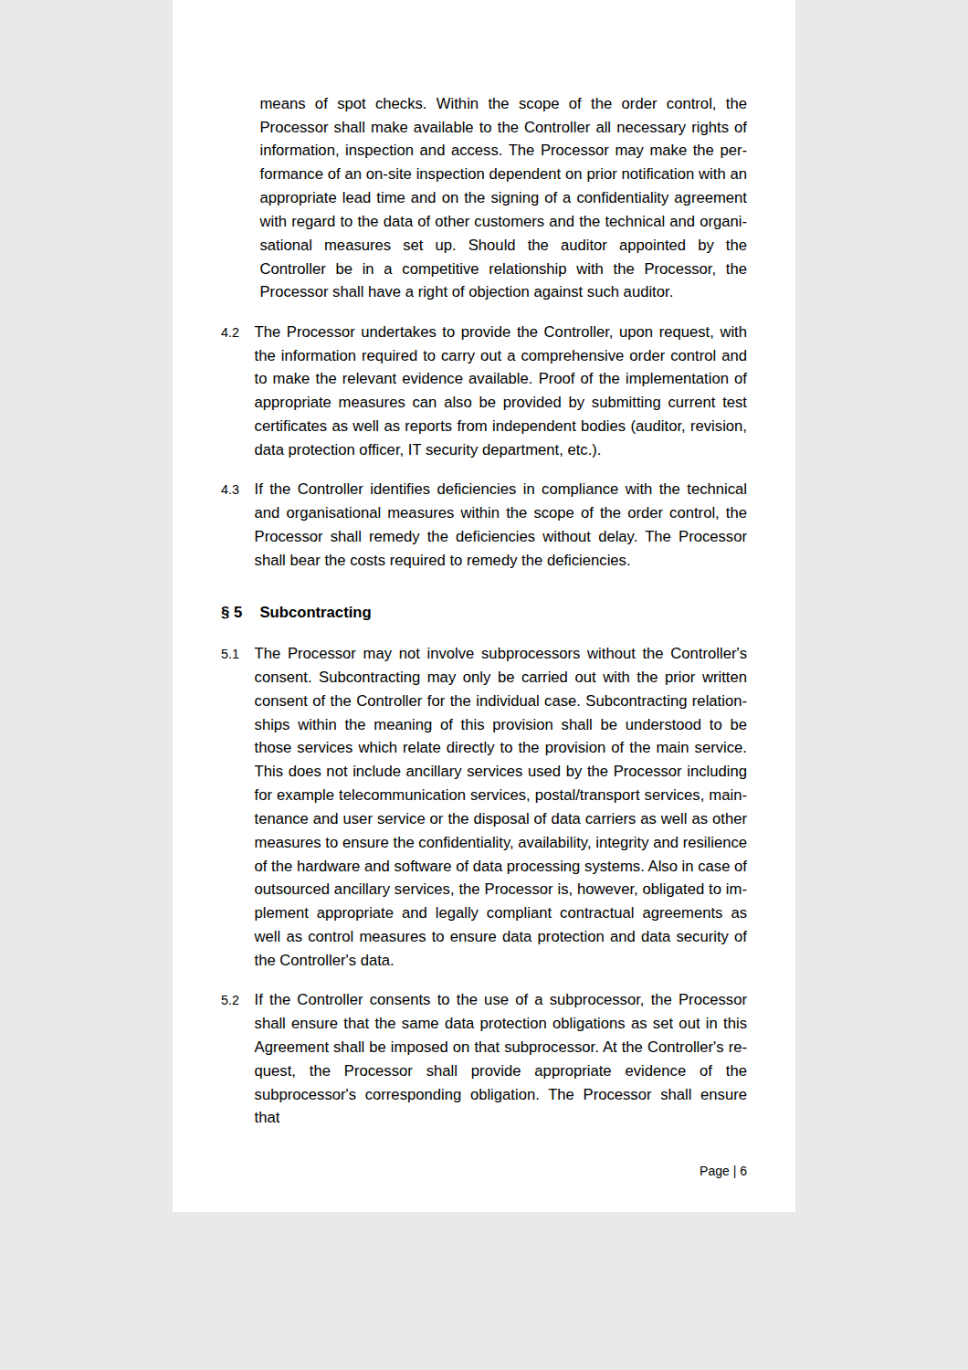means of spot checks. Within the scope of the order control, the Processor shall make available to the Controller all necessary rights of information, inspection and access. The Processor may make the performance of an on-site inspection dependent on prior notification with an appropriate lead time and on the signing of a confidentiality agreement with regard to the data of other customers and the technical and organisational measures set up. Should the auditor appointed by the Controller be in a competitive relationship with the Processor, the Processor shall have a right of objection against such auditor.
4.2
The Processor undertakes to provide the Controller, upon request, with the information required to carry out a comprehensive order control and to make the relevant evidence available. Proof of the implementation of appropriate measures can also be provided by submitting current test certificates as well as reports from independent bodies (auditor, revision, data protection officer, IT security department, etc.).
4.3
If the Controller identifies deficiencies in compliance with the technical and organisational measures within the scope of the order control, the Processor shall remedy the deficiencies without delay. The Processor shall bear the costs required to remedy the deficiencies.
§ 5 Subcontracting
5.1
The Processor may not involve subprocessors without the Controller's consent. Subcontracting may only be carried out with the prior written consent of the Controller for the individual case. Subcontracting relationships within the meaning of this provision shall be understood to be those services which relate directly to the provision of the main service. This does not include ancillary services used by the Processor including for example telecommunication services, postal/transport services, maintenance and user service or the disposal of data carriers as well as other measures to ensure the confidentiality, availability, integrity and resilience of the hardware and software of data processing systems. Also in case of outsourced ancillary services, the Processor is, however, obligated to implement appropriate and legally compliant contractual agreements as well as control measures to ensure data protection and data security of the Controller's data.
5.2
If the Controller consents to the use of a subprocessor, the Processor shall ensure that the same data protection obligations as set out in this Agreement shall be imposed on that subprocessor. At the Controller's request, the Processor shall provide appropriate evidence of the subprocessor's corresponding obligation. The Processor shall ensure that
Page | 6